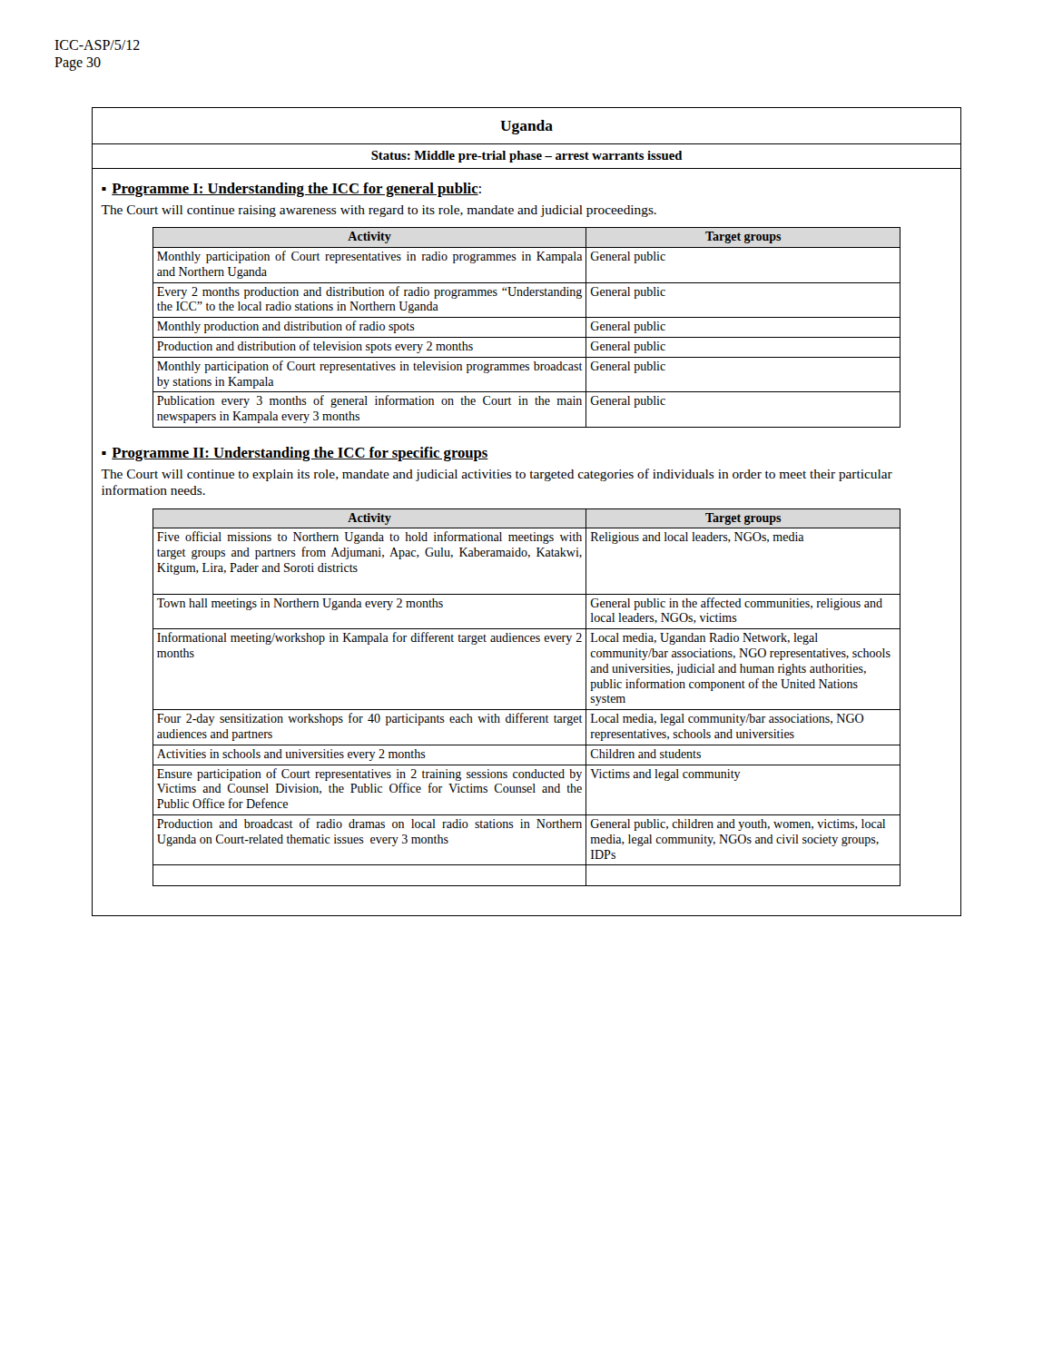ICC-ASP/5/12
Page 30
Uganda
Status: Middle pre-trial phase – arrest warrants issued
▪Programme I: Understanding the ICC for general public:
The Court will continue raising awareness with regard to its role, mandate and judicial proceedings.
| Activity | Target groups |
| --- | --- |
| Monthly participation of Court representatives in radio programmes in Kampala and Northern Uganda | General public |
| Every 2 months production and distribution of radio programmes “Understanding the ICC” to the local radio stations in Northern Uganda | General public |
| Monthly production and distribution of radio spots | General public |
| Production and distribution of television spots every 2 months | General public |
| Monthly participation of Court representatives in television programmes broadcast by stations in Kampala | General public |
| Publication every 3 months of general information on the Court in the main newspapers in Kampala every 3 months | General public |
▪Programme II: Understanding the ICC for specific groups
The Court will continue to explain its role, mandate and judicial activities to targeted categories of individuals in order to meet their particular information needs.
| Activity | Target groups |
| --- | --- |
| Five official missions to Northern Uganda to hold informational meetings with target groups and partners from Adjumani, Apac, Gulu, Kaberamaido, Katakwi, Kitgum, Lira, Pader and Soroti districts | Religious and local leaders, NGOs, media |
| Town hall meetings in Northern Uganda every 2 months | General public in the affected communities, religious and local leaders, NGOs, victims |
| Informational meeting/workshop in Kampala for different target audiences every 2 months | Local media, Ugandan Radio Network, legal community/bar associations, NGO representatives, schools and universities, judicial and human rights authorities, public information component of the United Nations system |
| Four 2-day sensitization workshops for 40 participants each with different target audiences and partners | Local media, legal community/bar associations, NGO representatives, schools and universities |
| Activities in schools and universities every 2 months | Children and students |
| Ensure participation of Court representatives in 2 training sessions conducted by Victims and Counsel Division, the Public Office for Victims Counsel and the Public Office for Defence | Victims and legal community |
| Production and broadcast of radio dramas on local radio stations in Northern Uganda on Court-related thematic issues every 3 months | General public, children and youth, women, victims, local media, legal community, NGOs and civil society groups, IDPs |